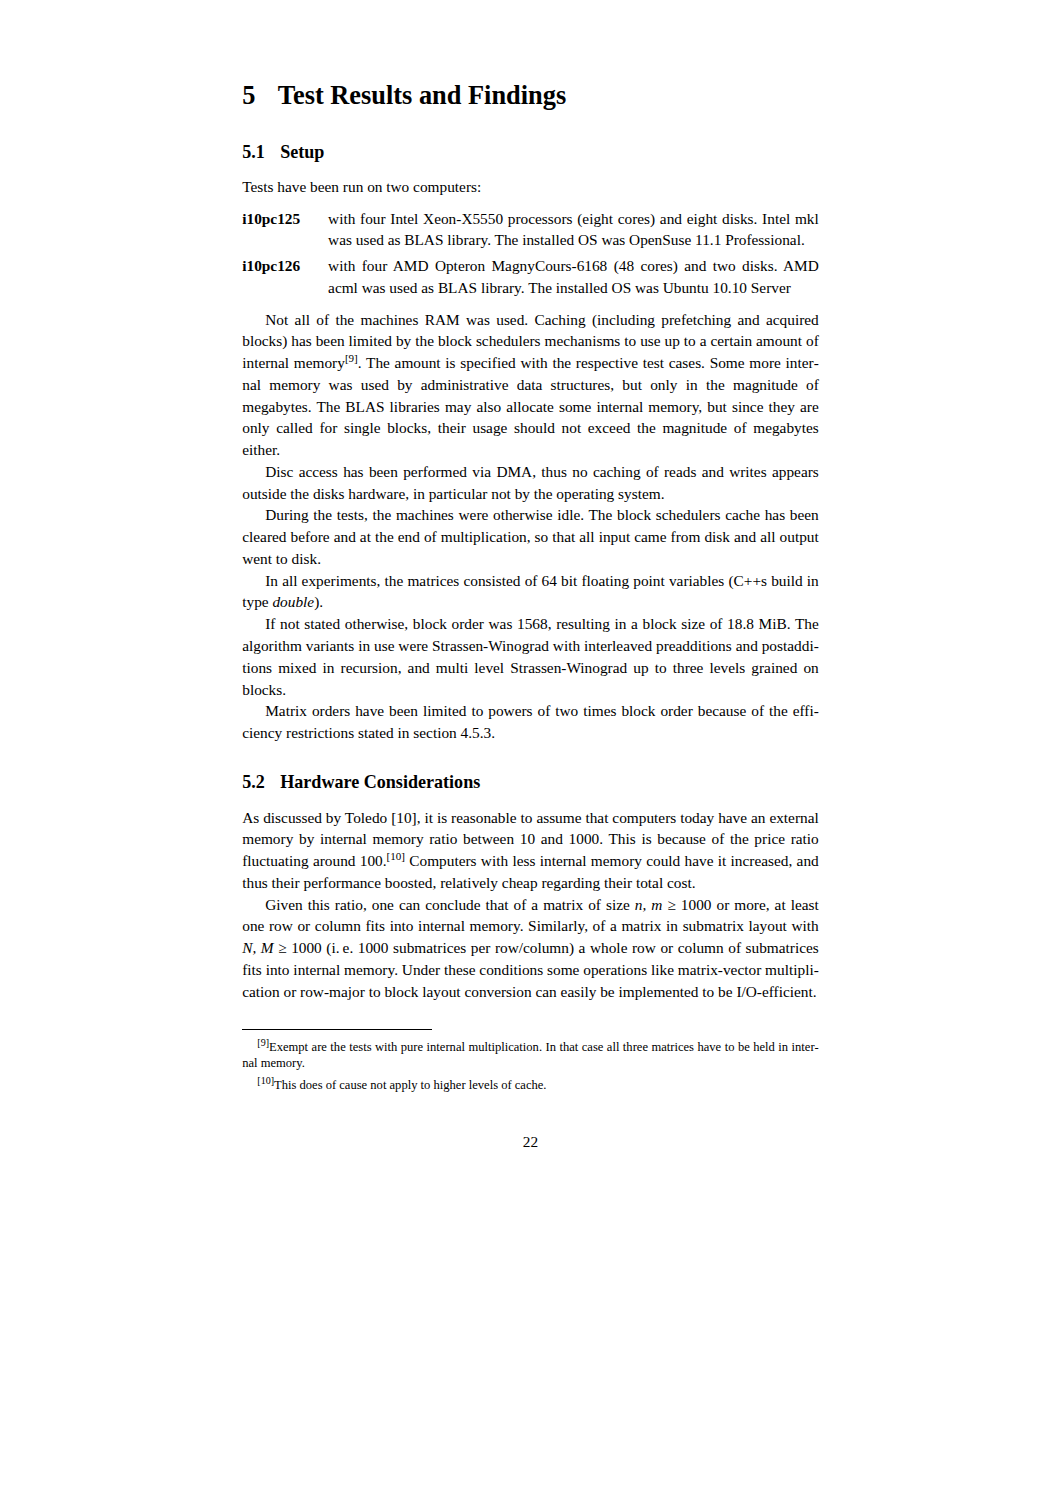5 Test Results and Findings
5.1 Setup
Tests have been run on two computers:
i10pc125
with four Intel Xeon-X5550 processors (eight cores) and eight disks. Intel mkl was used as BLAS library. The installed OS was OpenSuse 11.1 Professional.
i10pc126
with four AMD Opteron MagnyCours-6168 (48 cores) and two disks. AMD acml was used as BLAS library. The installed OS was Ubuntu 10.10 Server
Not all of the machines RAM was used. Caching (including prefetching and acquired blocks) has been limited by the block schedulers mechanisms to use up to a certain amount of internal memory[9]. The amount is specified with the respective test cases. Some more internal memory was used by administrative data structures, but only in the magnitude of megabytes. The BLAS libraries may also allocate some internal memory, but since they are only called for single blocks, their usage should not exceed the magnitude of megabytes either.
Disc access has been performed via DMA, thus no caching of reads and writes appears outside the disks hardware, in particular not by the operating system.
During the tests, the machines were otherwise idle. The block schedulers cache has been cleared before and at the end of multiplication, so that all input came from disk and all output went to disk.
In all experiments, the matrices consisted of 64 bit floating point variables (C++s build in type double).
If not stated otherwise, block order was 1568, resulting in a block size of 18.8 MiB. The algorithm variants in use were Strassen-Winograd with interleaved preadditions and postadditions mixed in recursion, and multi level Strassen-Winograd up to three levels grained on blocks.
Matrix orders have been limited to powers of two times block order because of the efficiency restrictions stated in section 4.5.3.
5.2 Hardware Considerations
As discussed by Toledo [10], it is reasonable to assume that computers today have an external memory by internal memory ratio between 10 and 1000. This is because of the price ratio fluctuating around 100.[10] Computers with less internal memory could have it increased, and thus their performance boosted, relatively cheap regarding their total cost.
Given this ratio, one can conclude that of a matrix of size n, m ≥ 1000 or more, at least one row or column fits into internal memory. Similarly, of a matrix in submatrix layout with N, M ≥ 1000 (i. e. 1000 submatrices per row/column) a whole row or column of submatrices fits into internal memory. Under these conditions some operations like matrix-vector multiplication or row-major to block layout conversion can easily be implemented to be I/O-efficient.
[9] Exempt are the tests with pure internal multiplication. In that case all three matrices have to be held in internal memory.
[10] This does of cause not apply to higher levels of cache.
22